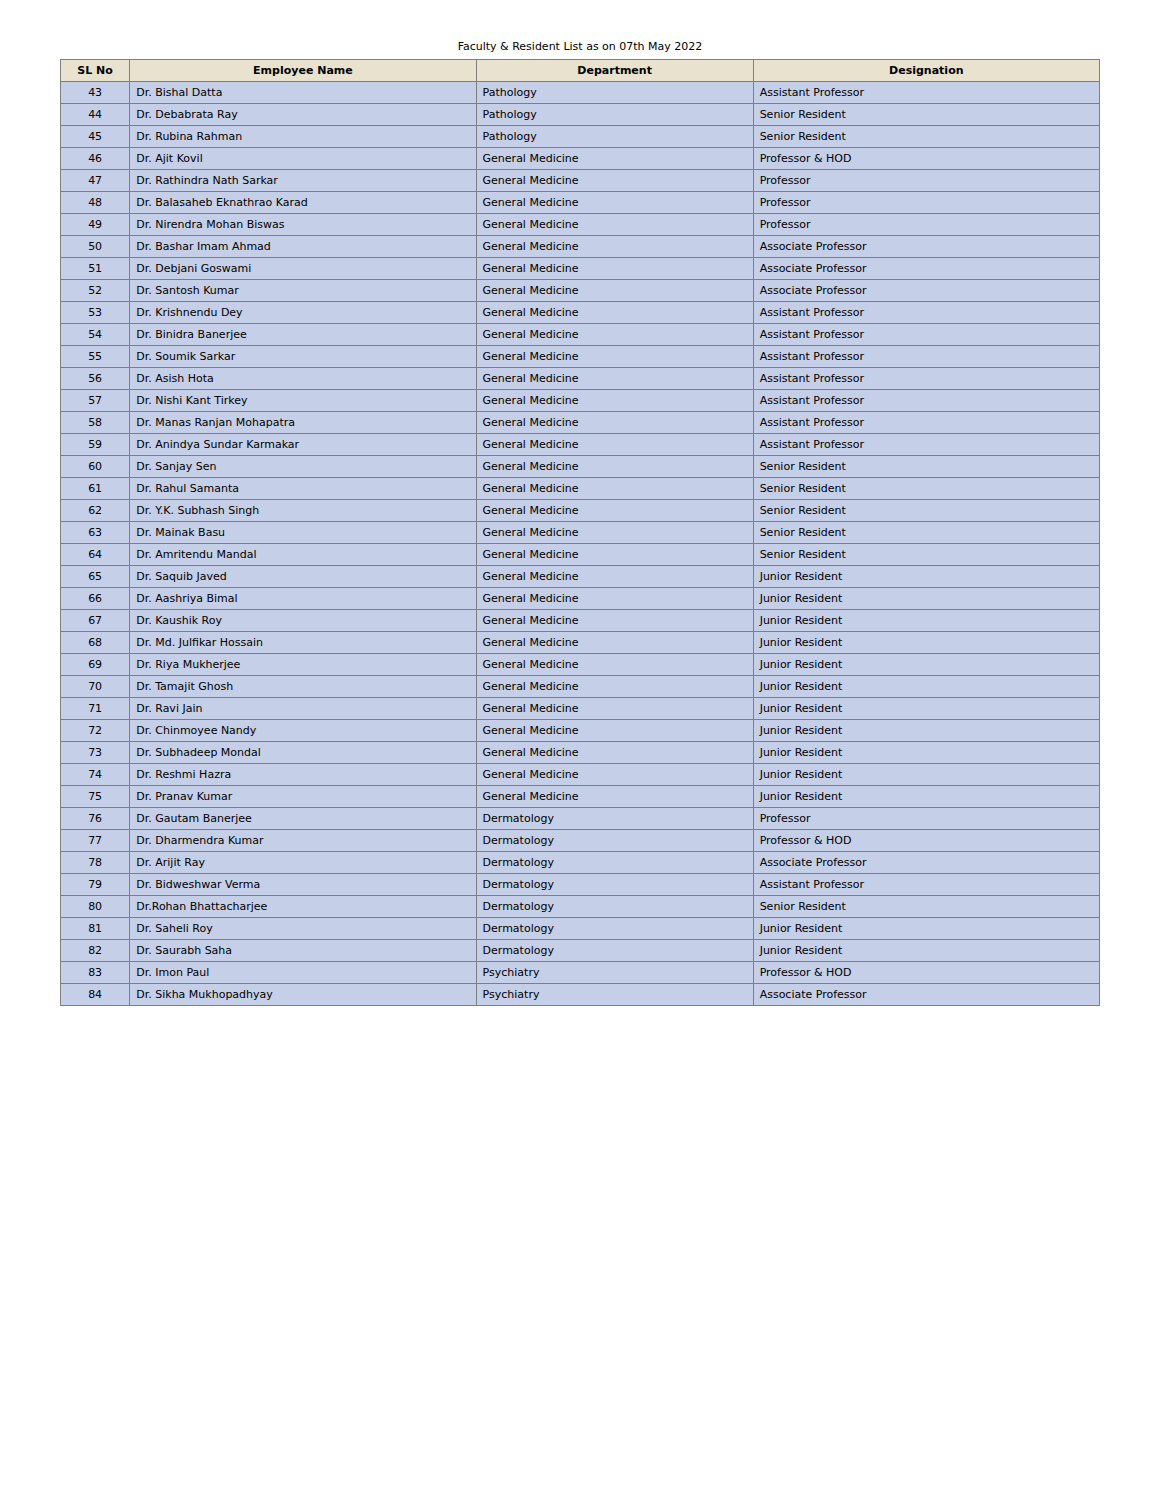Faculty & Resident List as on 07th May 2022
| SL No | Employee Name | Department | Designation |
| --- | --- | --- | --- |
| 43 | Dr. Bishal Datta | Pathology | Assistant Professor |
| 44 | Dr. Debabrata Ray | Pathology | Senior Resident |
| 45 | Dr. Rubina Rahman | Pathology | Senior Resident |
| 46 | Dr. Ajit Kovil | General Medicine | Professor & HOD |
| 47 | Dr. Rathindra Nath Sarkar | General Medicine | Professor |
| 48 | Dr. Balasaheb Eknathrao Karad | General Medicine | Professor |
| 49 | Dr. Nirendra Mohan Biswas | General Medicine | Professor |
| 50 | Dr. Bashar Imam Ahmad | General Medicine | Associate Professor |
| 51 | Dr. Debjani Goswami | General Medicine | Associate Professor |
| 52 | Dr. Santosh Kumar | General Medicine | Associate Professor |
| 53 | Dr. Krishnendu Dey | General Medicine | Assistant Professor |
| 54 | Dr. Binidra Banerjee | General Medicine | Assistant Professor |
| 55 | Dr. Soumik Sarkar | General Medicine | Assistant Professor |
| 56 | Dr. Asish Hota | General Medicine | Assistant Professor |
| 57 | Dr. Nishi Kant Tirkey | General Medicine | Assistant Professor |
| 58 | Dr. Manas Ranjan Mohapatra | General Medicine | Assistant Professor |
| 59 | Dr. Anindya Sundar Karmakar | General Medicine | Assistant Professor |
| 60 | Dr. Sanjay Sen | General Medicine | Senior Resident |
| 61 | Dr. Rahul Samanta | General Medicine | Senior Resident |
| 62 | Dr. Y.K. Subhash Singh | General Medicine | Senior Resident |
| 63 | Dr. Mainak Basu | General Medicine | Senior Resident |
| 64 | Dr. Amritendu Mandal | General Medicine | Senior Resident |
| 65 | Dr. Saquib Javed | General Medicine | Junior Resident |
| 66 | Dr. Aashriya Bimal | General Medicine | Junior Resident |
| 67 | Dr. Kaushik Roy | General Medicine | Junior Resident |
| 68 | Dr. Md. Julfikar Hossain | General Medicine | Junior Resident |
| 69 | Dr. Riya Mukherjee | General Medicine | Junior Resident |
| 70 | Dr. Tamajit Ghosh | General Medicine | Junior Resident |
| 71 | Dr. Ravi Jain | General Medicine | Junior Resident |
| 72 | Dr. Chinmoyee Nandy | General Medicine | Junior Resident |
| 73 | Dr. Subhadeep Mondal | General Medicine | Junior Resident |
| 74 | Dr. Reshmi Hazra | General Medicine | Junior Resident |
| 75 | Dr. Pranav Kumar | General Medicine | Junior Resident |
| 76 | Dr. Gautam Banerjee | Dermatology | Professor |
| 77 | Dr. Dharmendra Kumar | Dermatology | Professor & HOD |
| 78 | Dr. Arijit Ray | Dermatology | Associate Professor |
| 79 | Dr. Bidweshwar Verma | Dermatology | Assistant Professor |
| 80 | Dr.Rohan Bhattacharjee | Dermatology | Senior Resident |
| 81 | Dr. Saheli Roy | Dermatology | Junior Resident |
| 82 | Dr. Saurabh Saha | Dermatology | Junior Resident |
| 83 | Dr. Imon Paul | Psychiatry | Professor & HOD |
| 84 | Dr. Sikha Mukhopadhyay | Psychiatry | Associate Professor |